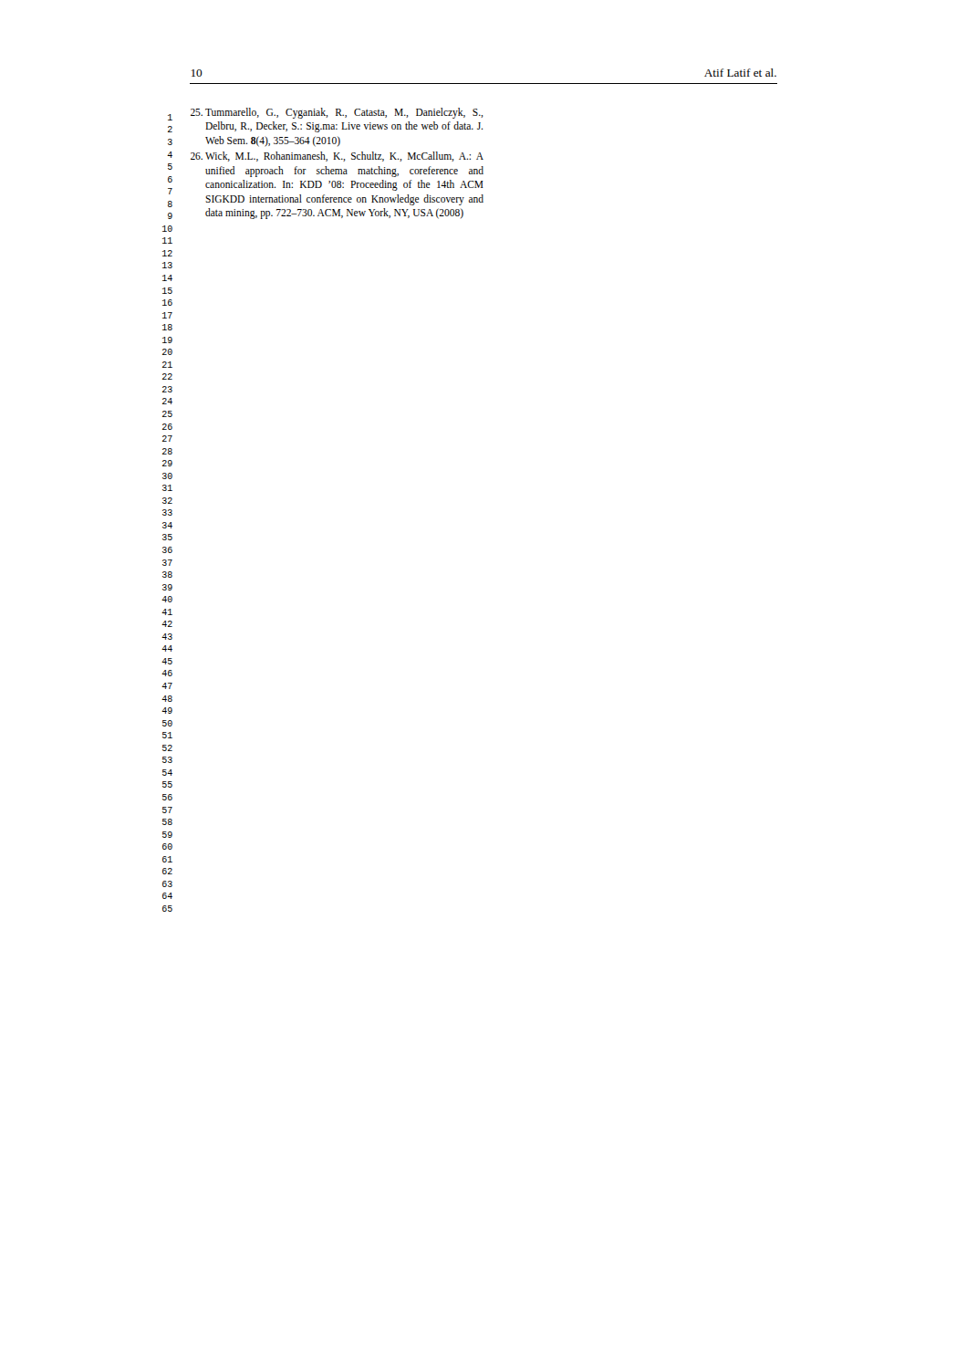10 Atif Latif et al.
1
2
3
4
5
6
7
8
9
10
11
12
13
14
15
16
17
18
19
20
21
22
23
24
25
26
27
28
29
30
31
32
33
34
35
36
37
38
39
40
41
42
43
44
45
46
47
48
49
50
51
52
53
54
55
56
57
58
59
60
61
62
63
64
65
Tummarello, G., Cyganiak, R., Catasta, M., Danielczyk, S., Delbru, R., Decker, S.: Sig.ma: Live views on the web of data. J. Web Sem. 8(4), 355–364 (2010)
Wick, M.L., Rohanimanesh, K., Schultz, K., McCallum, A.: A unified approach for schema matching, coreference and canonicalization. In: KDD ’08: Proceeding of the 14th ACM SIGKDD international conference on Knowledge discovery and data mining, pp. 722–730. ACM, New York, NY, USA (2008)